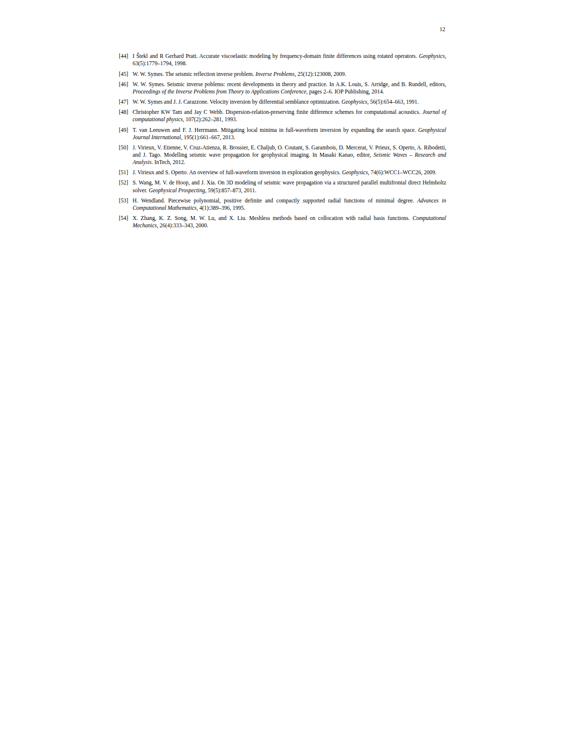12
[44] I Štekl and R Gerhard Pratt. Accurate viscoelastic modeling by frequency-domain finite differences using rotated operators. Geophysics, 63(5):1779–1794, 1998.
[45] W. W. Symes. The seismic reflection inverse problem. Inverse Problems, 25(12):123008, 2009.
[46] W. W. Symes. Seismic inverse poblems: recent developments in theory and practice. In A.K. Louis, S. Arridge, and B. Rundell, editors, Proceedings of the Inverse Problems from Theory to Applications Conference, pages 2–6. IOP Publishing, 2014.
[47] W. W. Symes and J. J. Carazzone. Velocity inversion by differential semblance optimization. Geophysics, 56(5):654–663, 1991.
[48] Christopher KW Tam and Jay C Webb. Dispersion-relation-preserving finite difference schemes for computational acoustics. Journal of computational physics, 107(2):262–281, 1993.
[49] T. van Leeuwen and F. J. Herrmann. Mitigating local minima in full-waveform inversion by expanding the search space. Geophysical Journal International, 195(1):661–667, 2013.
[50] J. Virieux, V. Etienne, V. Cruz-Atienza, R. Brossier, E. Chaljub, O. Coutant, S. Garambois, D. Mercerat, V. Prieux, S. Operto, A. Ribodetti, and J. Tago. Modelling seismic wave propagation for geophysical imaging. In Masaki Kanao, editor, Seismic Waves – Research and Analysis. InTech, 2012.
[51] J. Virieux and S. Operto. An overview of full-waveform inversion in exploration geophysics. Geophysics, 74(6):WCC1–WCC26, 2009.
[52] S. Wang, M. V. de Hoop, and J. Xia. On 3D modeling of seismic wave propagation via a structured parallel multifrontal direct Helmholtz solver. Geophysical Prospecting, 59(5):857–873, 2011.
[53] H. Wendland. Piecewise polynomial, positive definite and compactly supported radial functions of minimal degree. Advances in Computational Mathematics, 4(1):389–396, 1995.
[54] X. Zhang, K. Z. Song, M. W. Lu, and X. Liu. Meshless methods based on collocation with radial basis functions. Computational Mechanics, 26(4):333–343, 2000.